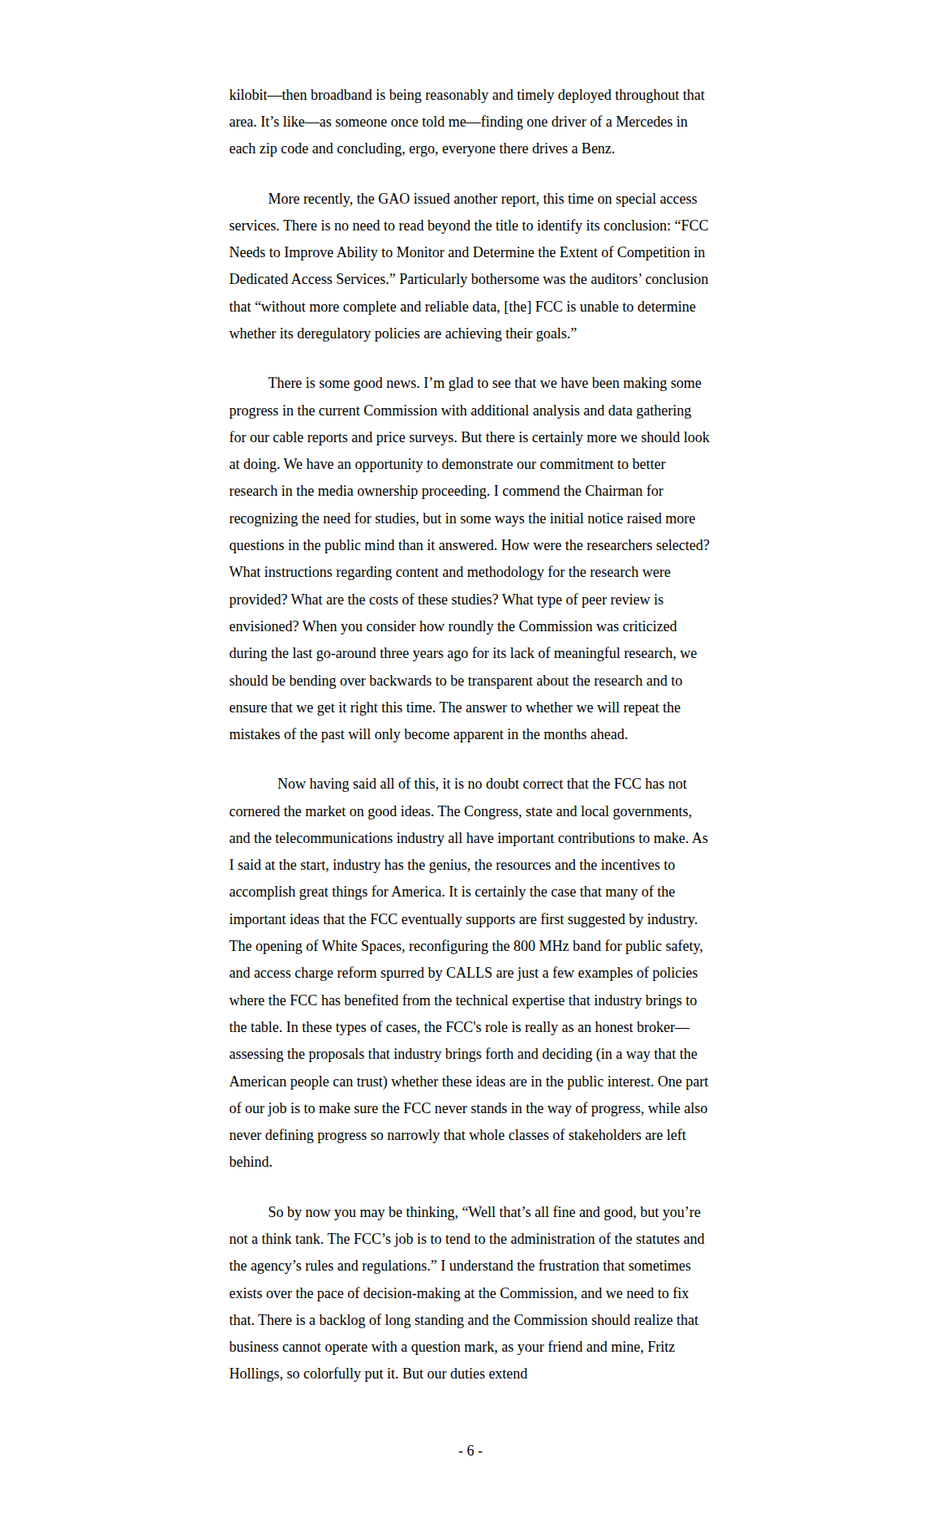kilobit—then broadband is being reasonably and timely deployed throughout that area. It’s like—as someone once told me—finding one driver of a Mercedes in each zip code and concluding, ergo, everyone there drives a Benz.
More recently, the GAO issued another report, this time on special access services. There is no need to read beyond the title to identify its conclusion: “FCC Needs to Improve Ability to Monitor and Determine the Extent of Competition in Dedicated Access Services.” Particularly bothersome was the auditors’ conclusion that “without more complete and reliable data, [the] FCC is unable to determine whether its deregulatory policies are achieving their goals.”
There is some good news. I’m glad to see that we have been making some progress in the current Commission with additional analysis and data gathering for our cable reports and price surveys. But there is certainly more we should look at doing. We have an opportunity to demonstrate our commitment to better research in the media ownership proceeding. I commend the Chairman for recognizing the need for studies, but in some ways the initial notice raised more questions in the public mind than it answered. How were the researchers selected? What instructions regarding content and methodology for the research were provided? What are the costs of these studies? What type of peer review is envisioned? When you consider how roundly the Commission was criticized during the last go-around three years ago for its lack of meaningful research, we should be bending over backwards to be transparent about the research and to ensure that we get it right this time. The answer to whether we will repeat the mistakes of the past will only become apparent in the months ahead.
Now having said all of this, it is no doubt correct that the FCC has not cornered the market on good ideas. The Congress, state and local governments, and the telecommunications industry all have important contributions to make. As I said at the start, industry has the genius, the resources and the incentives to accomplish great things for America. It is certainly the case that many of the important ideas that the FCC eventually supports are first suggested by industry. The opening of White Spaces, reconfiguring the 800 MHz band for public safety, and access charge reform spurred by CALLS are just a few examples of policies where the FCC has benefited from the technical expertise that industry brings to the table. In these types of cases, the FCC's role is really as an honest broker—assessing the proposals that industry brings forth and deciding (in a way that the American people can trust) whether these ideas are in the public interest. One part of our job is to make sure the FCC never stands in the way of progress, while also never defining progress so narrowly that whole classes of stakeholders are left behind.
So by now you may be thinking, “Well that’s all fine and good, but you’re not a think tank. The FCC’s job is to tend to the administration of the statutes and the agency’s rules and regulations.” I understand the frustration that sometimes exists over the pace of decision-making at the Commission, and we need to fix that. There is a backlog of long standing and the Commission should realize that business cannot operate with a question mark, as your friend and mine, Fritz Hollings, so colorfully put it. But our duties extend
- 6 -